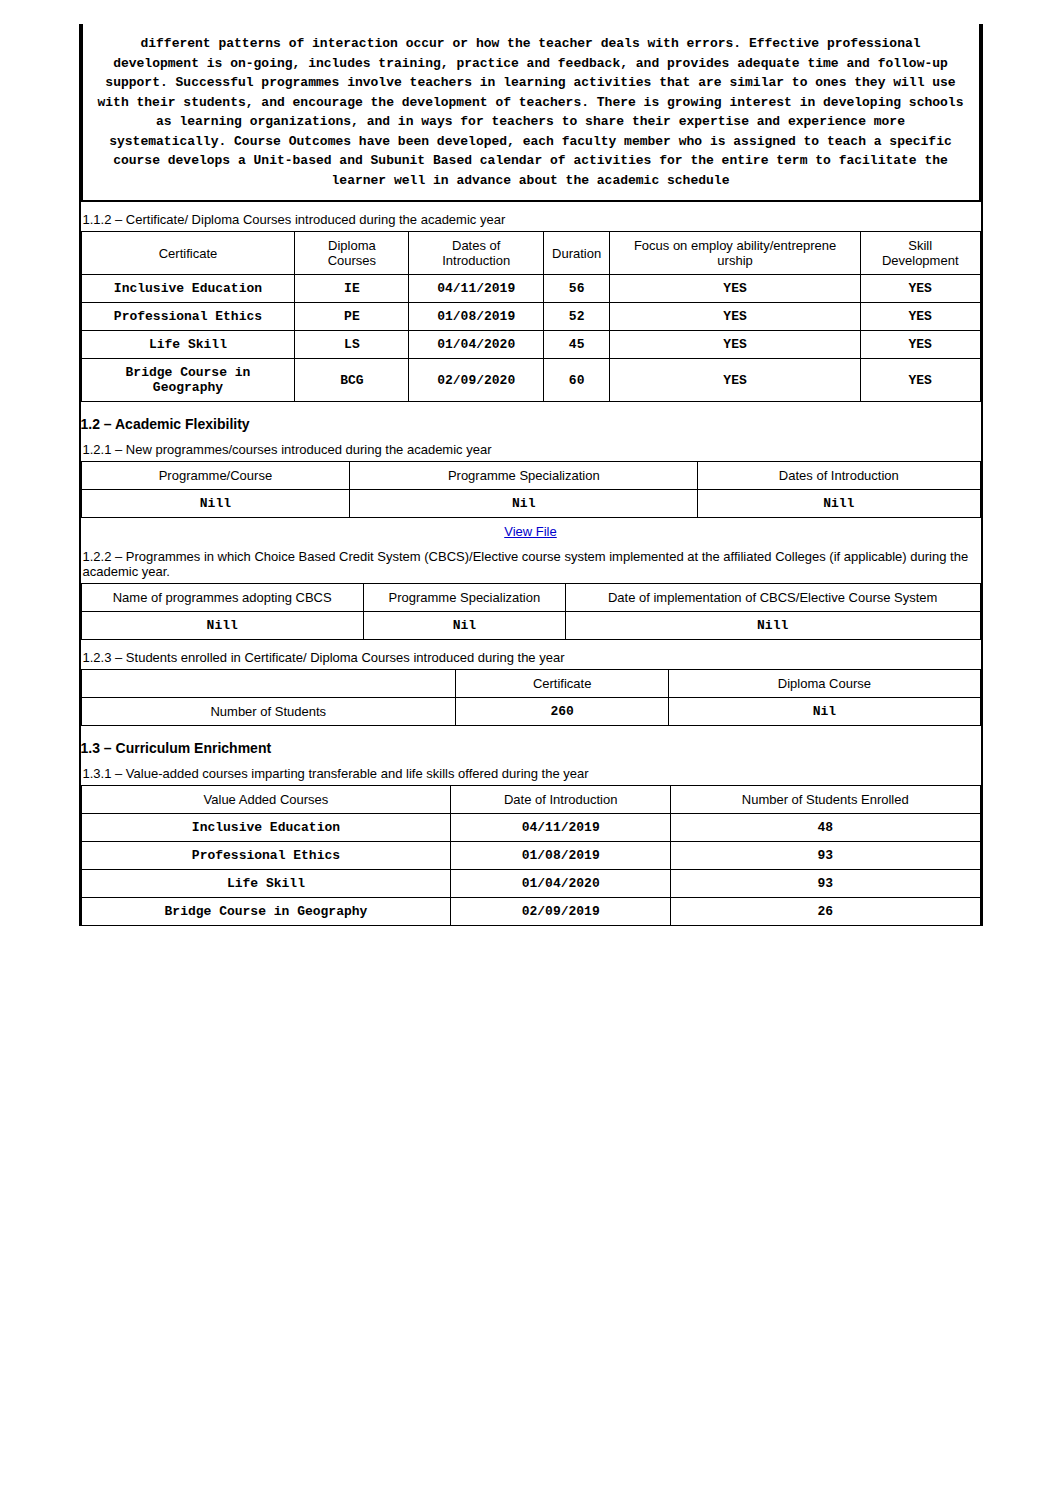different patterns of interaction occur or how the teacher deals with errors. Effective professional development is on-going, includes training, practice and feedback, and provides adequate time and follow-up support. Successful programmes involve teachers in learning activities that are similar to ones they will use with their students, and encourage the development of teachers. There is growing interest in developing schools as learning organizations, and in ways for teachers to share their expertise and experience more systematically. Course Outcomes have been developed, each faculty member who is assigned to teach a specific course develops a Unit-based and Subunit Based calendar of activities for the entire term to facilitate the learner well in advance about the academic schedule
1.1.2 – Certificate/ Diploma Courses introduced during the academic year
| Certificate | Diploma Courses | Dates of Introduction | Duration | Focus on employ ability/entreprene urship | Skill Development |
| --- | --- | --- | --- | --- | --- |
| Inclusive Education | IE | 04/11/2019 | 56 | YES | YES |
| Professional Ethics | PE | 01/08/2019 | 52 | YES | YES |
| Life Skill | LS | 01/04/2020 | 45 | YES | YES |
| Bridge Course in Geography | BCG | 02/09/2020 | 60 | YES | YES |
1.2 – Academic Flexibility
1.2.1 – New programmes/courses introduced during the academic year
| Programme/Course | Programme Specialization | Dates of Introduction |
| --- | --- | --- |
| Nill | Nil | Nill |
View File
1.2.2 – Programmes in which Choice Based Credit System (CBCS)/Elective course system implemented at the affiliated Colleges (if applicable) during the academic year.
| Name of programmes adopting CBCS | Programme Specialization | Date of implementation of CBCS/Elective Course System |
| --- | --- | --- |
| Nill | Nil | Nill |
1.2.3 – Students enrolled in Certificate/ Diploma Courses introduced during the year
| | Certificate | Diploma Course |
| --- | --- | --- |
| Number of Students | 260 | Nil |
1.3 – Curriculum Enrichment
1.3.1 – Value-added courses imparting transferable and life skills offered during the year
| Value Added Courses | Date of Introduction | Number of Students Enrolled |
| --- | --- | --- |
| Inclusive Education | 04/11/2019 | 48 |
| Professional Ethics | 01/08/2019 | 93 |
| Life Skill | 01/04/2020 | 93 |
| Bridge Course in Geography | 02/09/2019 | 26 |